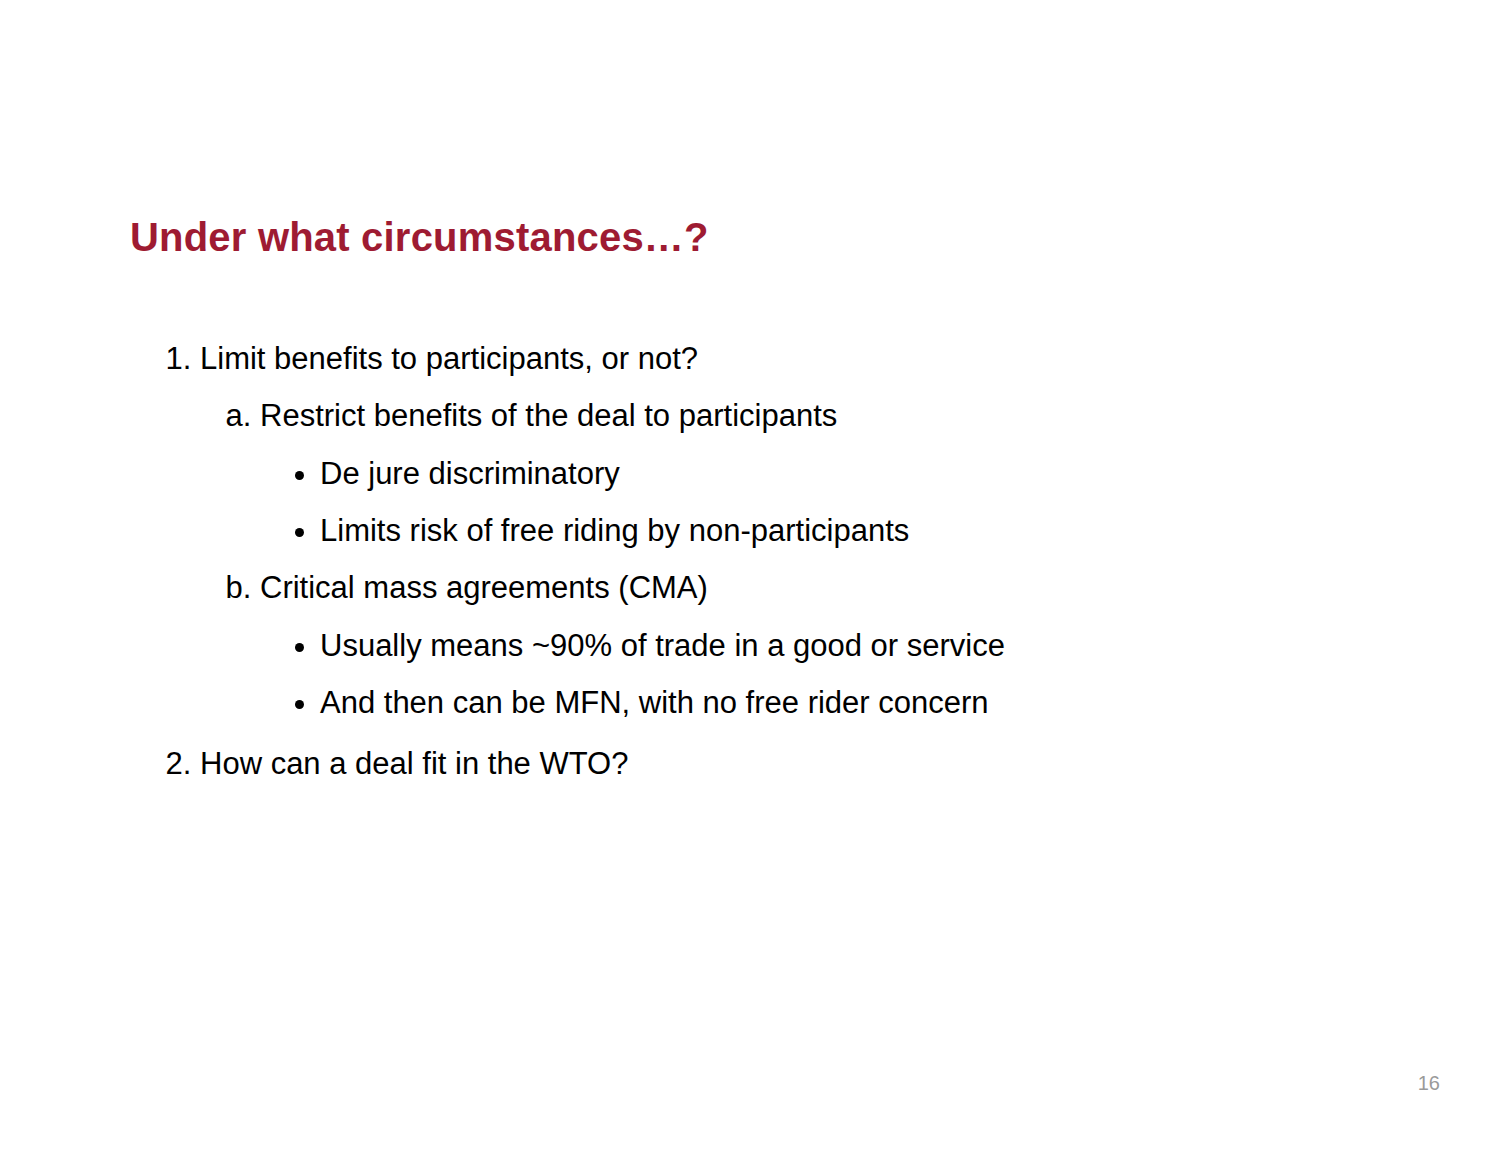Under what circumstances…?
Limit benefits to participants, or not?
Restrict benefits of the deal to participants
De jure discriminatory
Limits risk of free riding by non-participants
Critical mass agreements (CMA)
Usually means ~90% of trade in a good or service
And then can be MFN, with no free rider concern
How can a deal fit in the WTO?
16